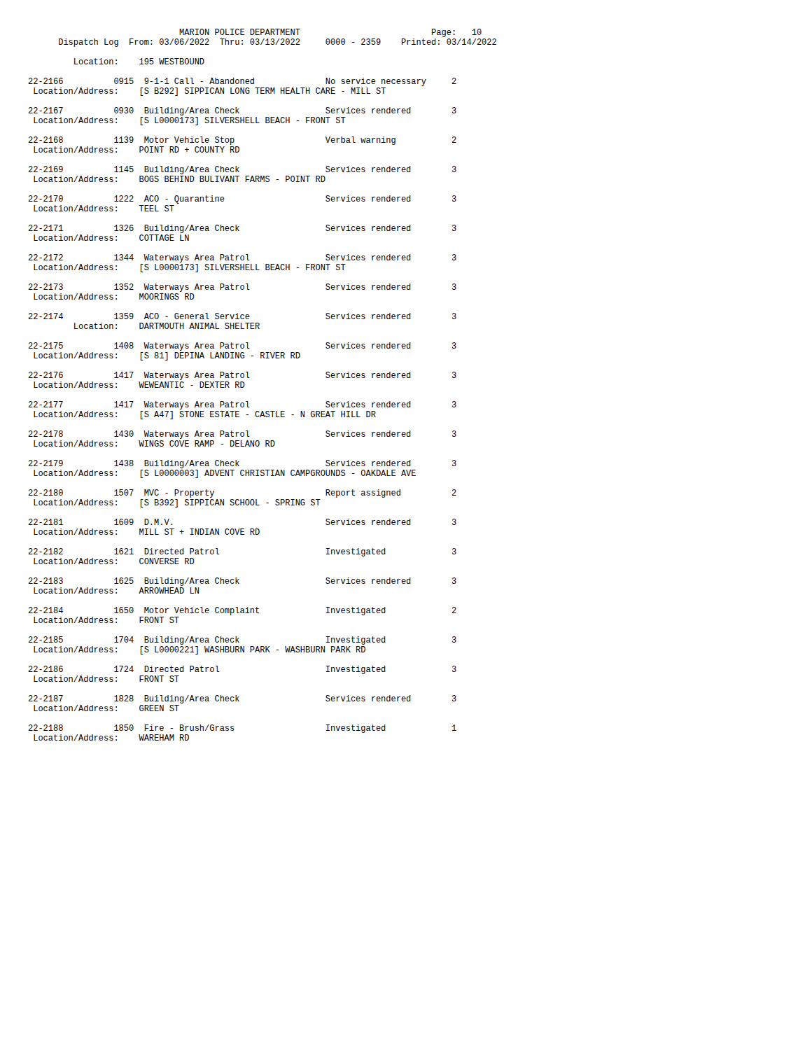MARION POLICE DEPARTMENT                          Page:   10
      Dispatch Log  From: 03/06/2022  Thru: 03/13/2022     0000 - 2359    Printed: 03/14/2022

         Location:    195 WESTBOUND

22-2166          0915  9-1-1 Call - Abandoned              No service necessary     2
 Location/Address:    [S B292] SIPPICAN LONG TERM HEALTH CARE - MILL ST

22-2167          0930  Building/Area Check                 Services rendered        3
 Location/Address:    [S L0000173] SILVERSHELL BEACH - FRONT ST

22-2168          1139  Motor Vehicle Stop                  Verbal warning           2
 Location/Address:    POINT RD + COUNTY RD

22-2169          1145  Building/Area Check                 Services rendered        3
 Location/Address:    BOGS BEHIND BULIVANT FARMS - POINT RD

22-2170          1222  ACO - Quarantine                    Services rendered        3
 Location/Address:    TEEL ST

22-2171          1326  Building/Area Check                 Services rendered        3
 Location/Address:    COTTAGE LN

22-2172          1344  Waterways Area Patrol               Services rendered        3
 Location/Address:    [S L0000173] SILVERSHELL BEACH - FRONT ST

22-2173          1352  Waterways Area Patrol               Services rendered        3
 Location/Address:    MOORINGS RD

22-2174          1359  ACO - General Service               Services rendered        3
         Location:    DARTMOUTH ANIMAL SHELTER

22-2175          1408  Waterways Area Patrol               Services rendered        3
 Location/Address:    [S 81] DEPINA LANDING - RIVER RD

22-2176          1417  Waterways Area Patrol               Services rendered        3
 Location/Address:    WEWEANTIC - DEXTER RD

22-2177          1417  Waterways Area Patrol               Services rendered        3
 Location/Address:    [S A47] STONE ESTATE - CASTLE - N GREAT HILL DR

22-2178          1430  Waterways Area Patrol               Services rendered        3
 Location/Address:    WINGS COVE RAMP - DELANO RD

22-2179          1438  Building/Area Check                 Services rendered        3
 Location/Address:    [S L0000003] ADVENT CHRISTIAN CAMPGROUNDS - OAKDALE AVE

22-2180          1507  MVC - Property                      Report assigned          2
 Location/Address:    [S B392] SIPPICAN SCHOOL - SPRING ST

22-2181          1609  D.M.V.                              Services rendered        3
 Location/Address:    MILL ST + INDIAN COVE RD

22-2182          1621  Directed Patrol                     Investigated             3
 Location/Address:    CONVERSE RD

22-2183          1625  Building/Area Check                 Services rendered        3
 Location/Address:    ARROWHEAD LN

22-2184          1650  Motor Vehicle Complaint             Investigated             2
 Location/Address:    FRONT ST

22-2185          1704  Building/Area Check                 Investigated             3
 Location/Address:    [S L0000221] WASHBURN PARK - WASHBURN PARK RD

22-2186          1724  Directed Patrol                     Investigated             3
 Location/Address:    FRONT ST

22-2187          1828  Building/Area Check                 Services rendered        3
 Location/Address:    GREEN ST

22-2188          1850  Fire - Brush/Grass                  Investigated             1
 Location/Address:    WAREHAM RD